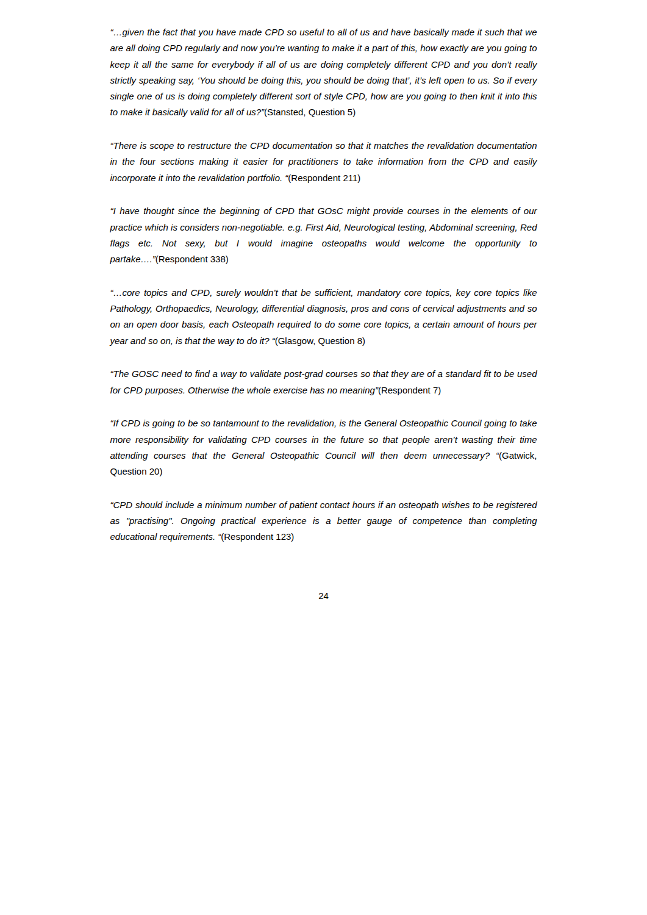“…given the fact that you have made CPD so useful to all of us and have basically made it such that we are all doing CPD regularly and now you’re wanting to make it a part of this, how exactly are you going to keep it all the same for everybody if all of us are doing completely different CPD and you don’t really strictly speaking say, ‘You should be doing this, you should be doing that’, it’s left open to us. So if every single one of us is doing completely different sort of style CPD, how are you going to then knit it into this to make it basically valid for all of us?”(Stansted, Question 5)
“There is scope to restructure the CPD documentation so that it matches the revalidation documentation in the four sections making it easier for practitioners to take information from the CPD and easily incorporate it into the revalidation portfolio. “(Respondent 211)
“I have thought since the beginning of CPD that GOsC might provide courses in the elements of our practice which is considers non-negotiable. e.g. First Aid, Neurological testing, Abdominal screening, Red flags etc. Not sexy, but I would imagine osteopaths would welcome the opportunity to partake….”(Respondent 338)
“…core topics and CPD, surely wouldn’t that be sufficient, mandatory core topics, key core topics like Pathology, Orthopaedics, Neurology, differential diagnosis, pros and cons of cervical adjustments and so on an open door basis, each Osteopath required to do some core topics, a certain amount of hours per year and so on, is that the way to do it? “(Glasgow, Question 8)
“The GOSC need to find a way to validate post-grad courses so that they are of a standard fit to be used for CPD purposes. Otherwise the whole exercise has no meaning”(Respondent 7)
“If CPD is going to be so tantamount to the revalidation, is the General Osteopathic Council going to take more responsibility for validating CPD courses in the future so that people aren’t wasting their time attending courses that the General Osteopathic Council will then deem unnecessary? “(Gatwick, Question 20)
“CPD should include a minimum number of patient contact hours if an osteopath wishes to be registered as "practising". Ongoing practical experience is a better gauge of competence than completing educational requirements. “(Respondent 123)
24